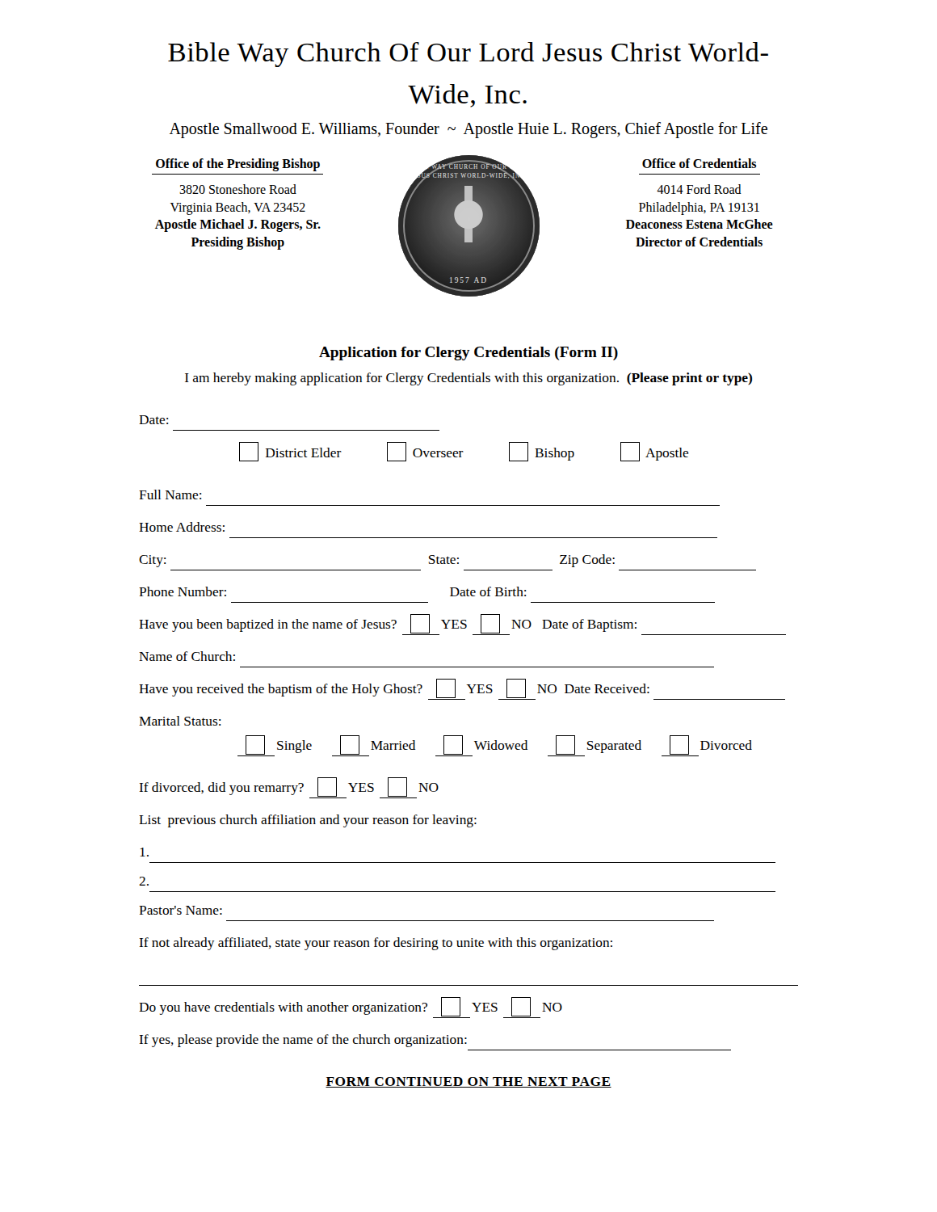Bible Way Church Of Our Lord Jesus Christ World-Wide, Inc.
Apostle Smallwood E. Williams, Founder ~ Apostle Huie L. Rogers, Chief Apostle for Life
Office of the Presiding Bishop
3820 Stoneshore Road
Virginia Beach, VA 23452
Apostle Michael J. Rogers, Sr.
Presiding Bishop
Bible Way Church Of Our Lord Jesus Christ World-Wide, Inc.
1957 AD
Office of Credentials
4014 Ford Road
Philadelphia, PA 19131
Deaconess Estena McGhee
Director of Credentials
Application for Clergy Credentials (Form II)
I am hereby making application for Clergy Credentials with this organization. (Please print or type)
Date:
District Elder Overseer Bishop Apostle
Full Name:
Home Address:
City: State: Zip Code:
Phone Number: Date of Birth:
Have you been baptized in the name of Jesus? YES NO Date of Baptism:
Name of Church:
Have you received the baptism of the Holy Ghost? YES NO Date Received:
Marital Status:
Single Married Widowed Separated Divorced
If divorced, did you remarry? YES NO
List previous church affiliation and your reason for leaving:
1.
2.
Pastor's Name:
If not already affiliated, state your reason for desiring to unite with this organization:
Do you have credentials with another organization? YES NO
If yes, please provide the name of the church organization:
FORM CONTINUED ON THE NEXT PAGE